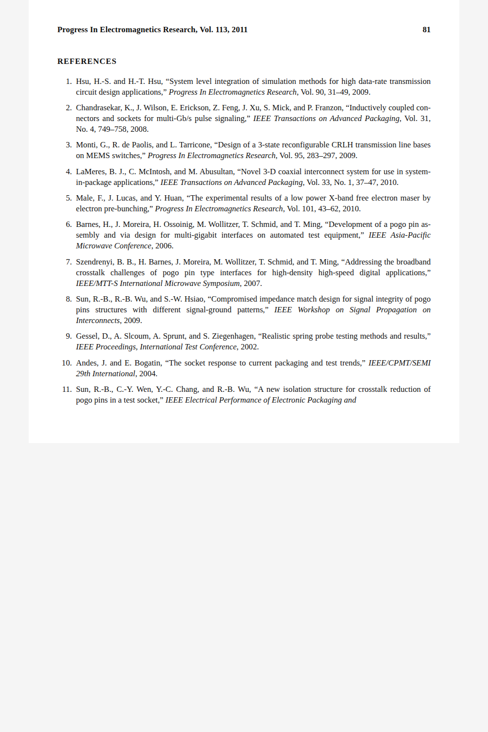Progress In Electromagnetics Research, Vol. 113, 2011 81
REFERENCES
Hsu, H.-S. and H.-T. Hsu, “System level integration of simulation methods for high data-rate transmission circuit design applications,” Progress In Electromagnetics Research, Vol. 90, 31–49, 2009.
Chandrasekar, K., J. Wilson, E. Erickson, Z. Feng, J. Xu, S. Mick, and P. Franzon, “Inductively coupled connectors and sockets for multi-Gb/s pulse signaling,” IEEE Transactions on Advanced Packaging, Vol. 31, No. 4, 749–758, 2008.
Monti, G., R. de Paolis, and L. Tarricone, “Design of a 3-state reconfigurable CRLH transmission line bases on MEMS switches,” Progress In Electromagnetics Research, Vol. 95, 283–297, 2009.
LaMeres, B. J., C. McIntosh, and M. Abusultan, “Novel 3-D coaxial interconnect system for use in system-in-package applications,” IEEE Transactions on Advanced Packaging, Vol. 33, No. 1, 37–47, 2010.
Male, F., J. Lucas, and Y. Huan, “The experimental results of a low power X-band free electron maser by electron pre-bunching,” Progress In Electromagnetics Research, Vol. 101, 43–62, 2010.
Barnes, H., J. Moreira, H. Ossoinig, M. Wollitzer, T. Schmid, and T. Ming, “Development of a pogo pin assembly and via design for multi-gigabit interfaces on automated test equipment,” IEEE Asia-Pacific Microwave Conference, 2006.
Szendrenyi, B. B., H. Barnes, J. Moreira, M. Wollitzer, T. Schmid, and T. Ming, “Addressing the broadband crosstalk challenges of pogo pin type interfaces for high-density high-speed digital applications,” IEEE/MTT-S International Microwave Symposium, 2007.
Sun, R.-B., R.-B. Wu, and S.-W. Hsiao, “Compromised impedance match design for signal integrity of pogo pins structures with different signal-ground patterns,” IEEE Workshop on Signal Propagation on Interconnects, 2009.
Gessel, D., A. Slcoum, A. Sprunt, and S. Ziegenhagen, “Realistic spring probe testing methods and results,” IEEE Proceedings, International Test Conference, 2002.
Andes, J. and E. Bogatin, “The socket response to current packaging and test trends,” IEEE/CPMT/SEMI 29th International, 2004.
Sun, R.-B., C.-Y. Wen, Y.-C. Chang, and R.-B. Wu, “A new isolation structure for crosstalk reduction of pogo pins in a test socket,” IEEE Electrical Performance of Electronic Packaging and